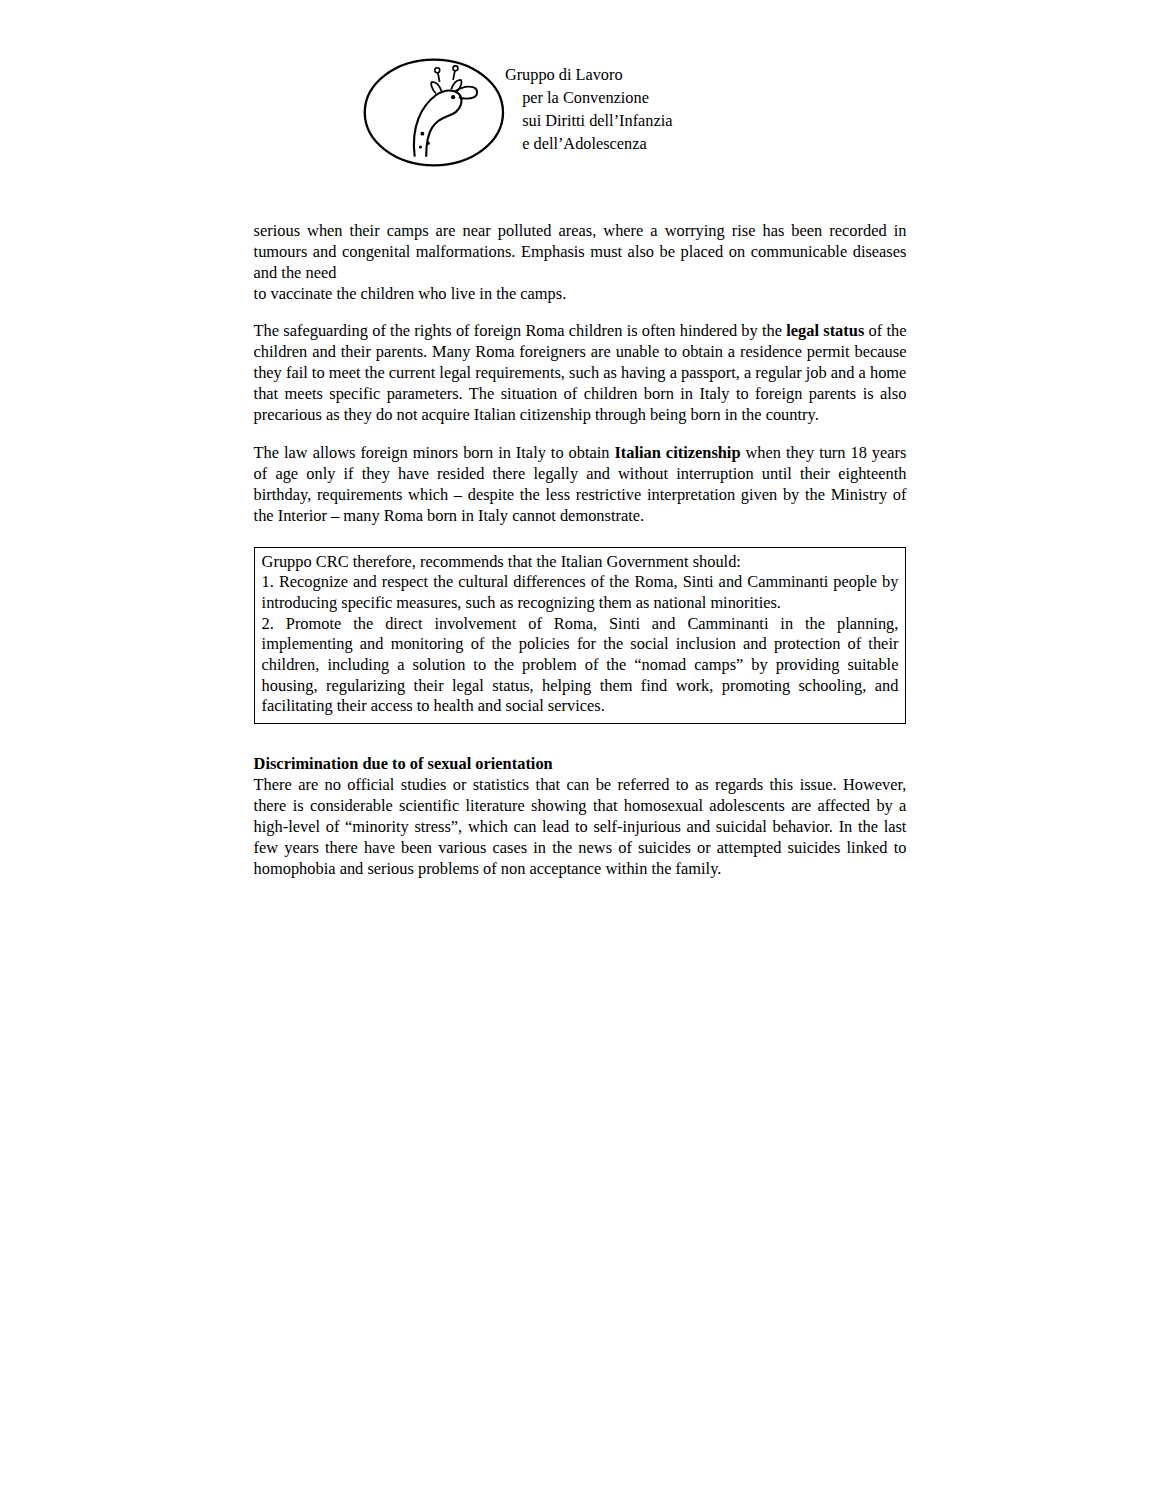Gruppo di Lavoro per la Convenzione sui Diritti dell’Infanzia e dell’Adolescenza
serious when their camps are near polluted areas, where a worrying rise has been recorded in tumours and congenital malformations. Emphasis must also be placed on communicable diseases and the need
to vaccinate the children who live in the camps.
The safeguarding of the rights of foreign Roma children is often hindered by the legal status of the children and their parents. Many Roma foreigners are unable to obtain a residence permit because they fail to meet the current legal requirements, such as having a passport, a regular job and a home that meets specific parameters. The situation of children born in Italy to foreign parents is also precarious as they do not acquire Italian citizenship through being born in the country.
The law allows foreign minors born in Italy to obtain Italian citizenship when they turn 18 years of age only if they have resided there legally and without interruption until their eighteenth birthday, requirements which – despite the less restrictive interpretation given by the Ministry of the Interior – many Roma born in Italy cannot demonstrate.
Gruppo CRC therefore, recommends that the Italian Government should:
1. Recognize and respect the cultural differences of the Roma, Sinti and Camminanti people by introducing specific measures, such as recognizing them as national minorities.
2. Promote the direct involvement of Roma, Sinti and Camminanti in the planning, implementing and monitoring of the policies for the social inclusion and protection of their children, including a solution to the problem of the “nomad camps” by providing suitable housing, regularizing their legal status, helping them find work, promoting schooling, and facilitating their access to health and social services.
Discrimination due to of sexual orientation
There are no official studies or statistics that can be referred to as regards this issue. However, there is considerable scientific literature showing that homosexual adolescents are affected by a high-level of “minority stress”, which can lead to self-injurious and suicidal behavior. In the last few years there have been various cases in the news of suicides or attempted suicides linked to homophobia and serious problems of non acceptance within the family.